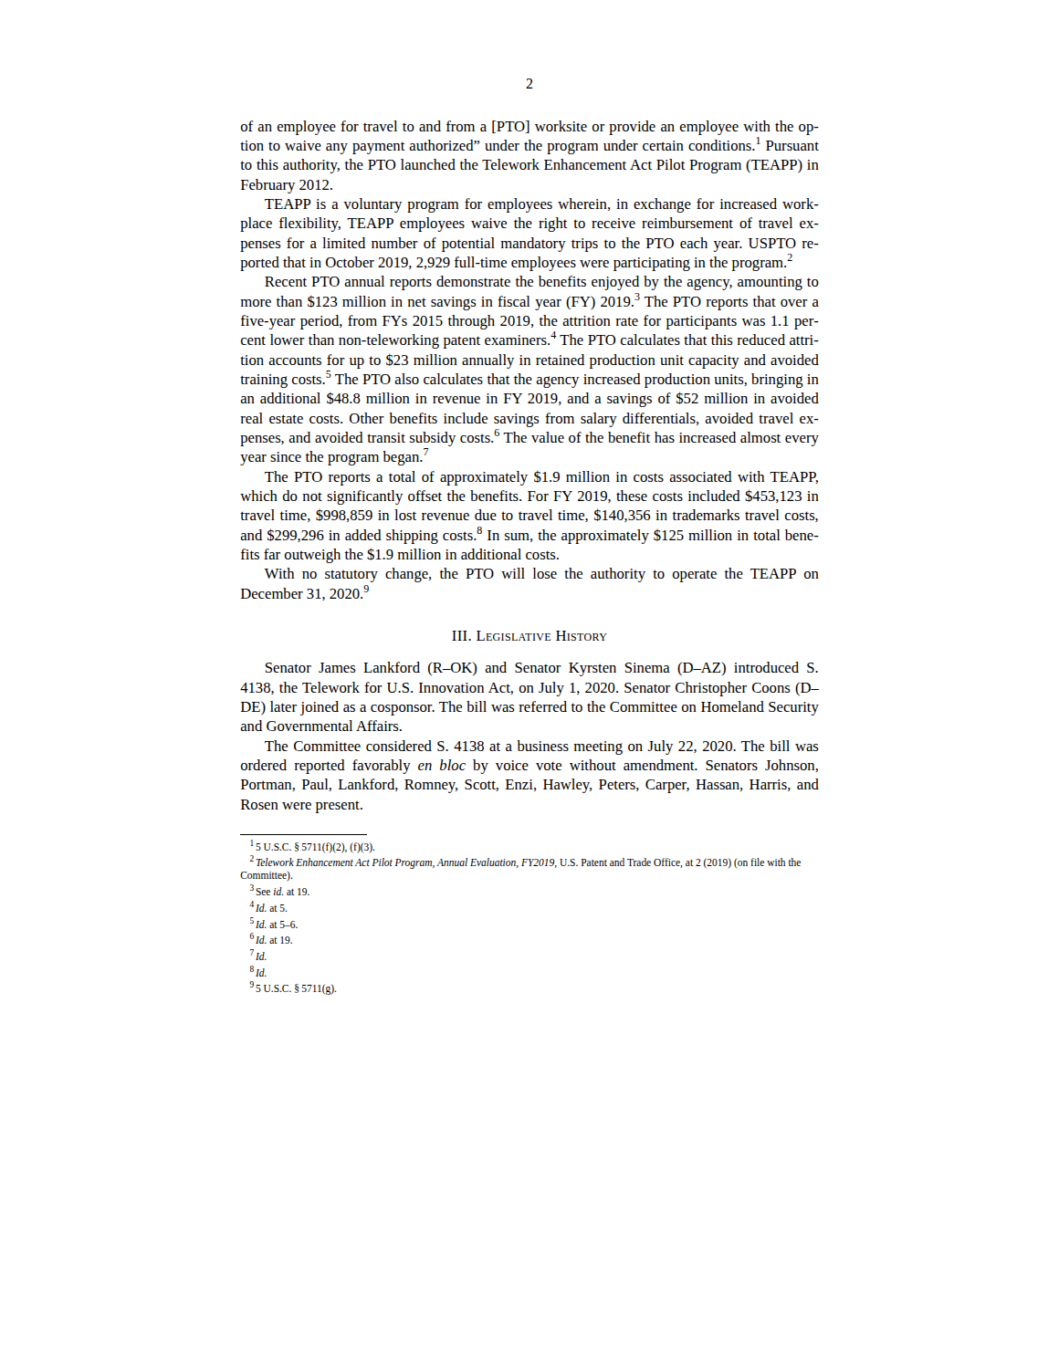2
of an employee for travel to and from a [PTO] worksite or provide an employee with the option to waive any payment authorized” under the program under certain conditions.1 Pursuant to this authority, the PTO launched the Telework Enhancement Act Pilot Program (TEAPP) in February 2012.
TEAPP is a voluntary program for employees wherein, in exchange for increased workplace flexibility, TEAPP employees waive the right to receive reimbursement of travel expenses for a limited number of potential mandatory trips to the PTO each year. USPTO reported that in October 2019, 2,929 full-time employees were participating in the program.2
Recent PTO annual reports demonstrate the benefits enjoyed by the agency, amounting to more than $123 million in net savings in fiscal year (FY) 2019.3 The PTO reports that over a five-year period, from FYs 2015 through 2019, the attrition rate for participants was 1.1 percent lower than non-teleworking patent examiners.4 The PTO calculates that this reduced attrition accounts for up to $23 million annually in retained production unit capacity and avoided training costs.5 The PTO also calculates that the agency increased production units, bringing in an additional $48.8 million in revenue in FY 2019, and a savings of $52 million in avoided real estate costs. Other benefits include savings from salary differentials, avoided travel expenses, and avoided transit subsidy costs.6 The value of the benefit has increased almost every year since the program began.7
The PTO reports a total of approximately $1.9 million in costs associated with TEAPP, which do not significantly offset the benefits. For FY 2019, these costs included $453,123 in travel time, $998,859 in lost revenue due to travel time, $140,356 in trademarks travel costs, and $299,296 in added shipping costs.8 In sum, the approximately $125 million in total benefits far outweigh the $1.9 million in additional costs.
With no statutory change, the PTO will lose the authority to operate the TEAPP on December 31, 2020.9
III. Legislative History
Senator James Lankford (R–OK) and Senator Kyrsten Sinema (D–AZ) introduced S. 4138, the Telework for U.S. Innovation Act, on July 1, 2020. Senator Christopher Coons (D–DE) later joined as a cosponsor. The bill was referred to the Committee on Homeland Security and Governmental Affairs.
The Committee considered S. 4138 at a business meeting on July 22, 2020. The bill was ordered reported favorably en bloc by voice vote without amendment. Senators Johnson, Portman, Paul, Lankford, Romney, Scott, Enzi, Hawley, Peters, Carper, Hassan, Harris, and Rosen were present.
15 U.S.C. § 5711(f)(2), (f)(3).
2 Telework Enhancement Act Pilot Program, Annual Evaluation, FY2019, U.S. Patent and Trade Office, at 2 (2019) (on file with the Committee).
3 See id. at 19.
4 Id. at 5.
5 Id. at 5–6.
6 Id. at 19.
7 Id.
8 Id.
95 U.S.C. § 5711(g).